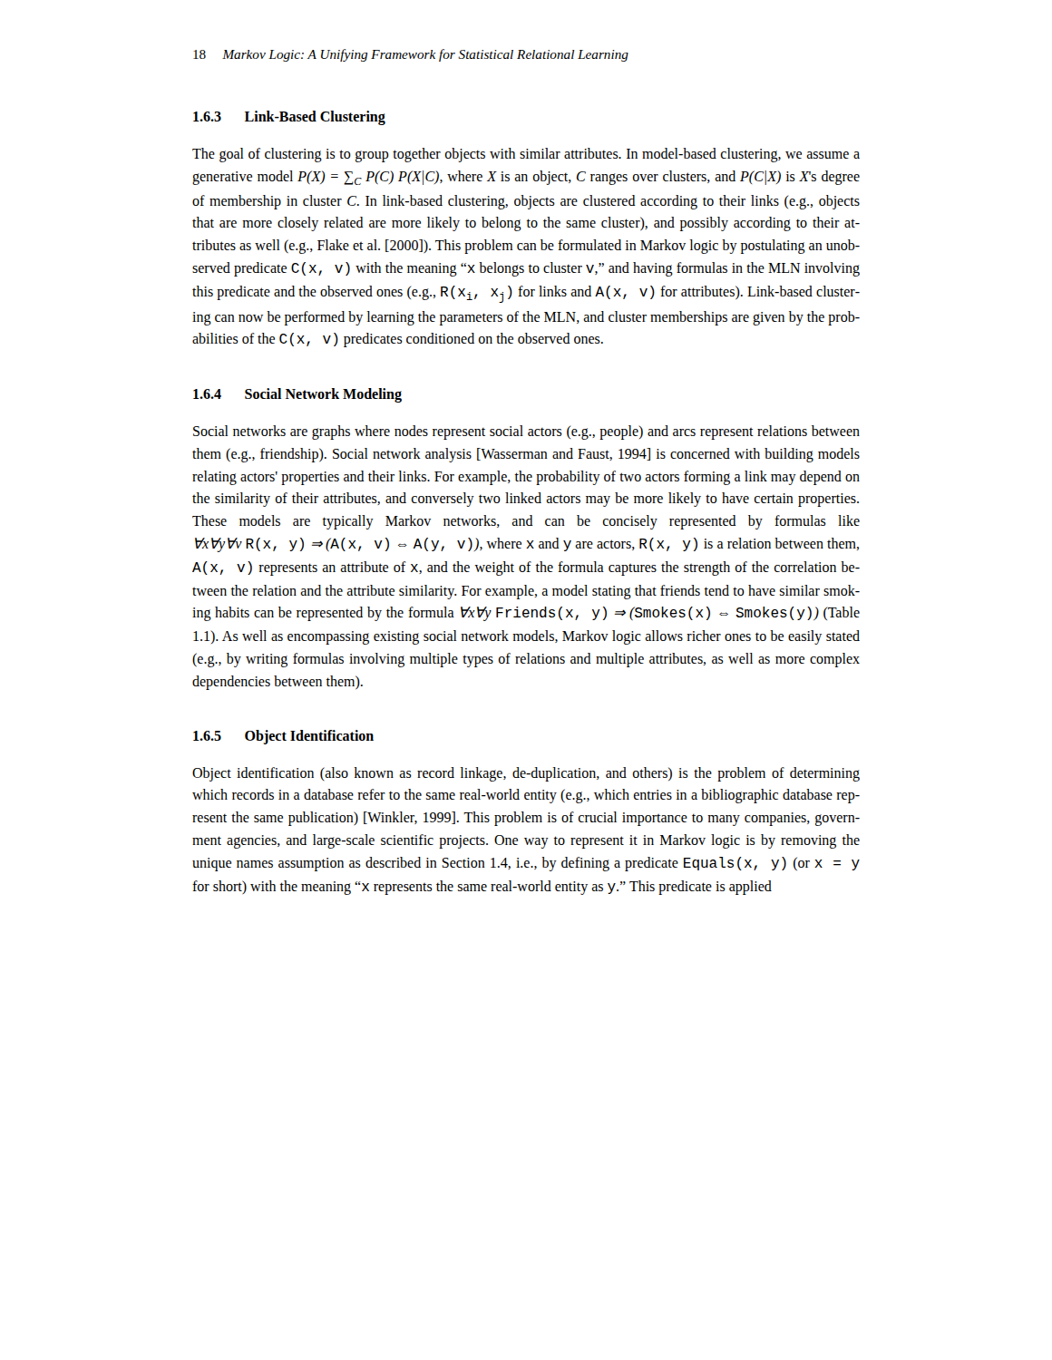18 Markov Logic: A Unifying Framework for Statistical Relational Learning
1.6.3 Link-Based Clustering
The goal of clustering is to group together objects with similar attributes. In model-based clustering, we assume a generative model P(X) = ∑C P(C) P(X|C), where X is an object, C ranges over clusters, and P(C|X) is X's degree of membership in cluster C. In link-based clustering, objects are clustered according to their links (e.g., objects that are more closely related are more likely to belong to the same cluster), and possibly according to their attributes as well (e.g., Flake et al. [2000]). This problem can be formulated in Markov logic by postulating an unobserved predicate C(x, v) with the meaning “x belongs to cluster v,” and having formulas in the MLN involving this predicate and the observed ones (e.g., R(xi, xj) for links and A(x, v) for attributes). Link-based clustering can now be performed by learning the parameters of the MLN, and cluster memberships are given by the probabilities of the C(x, v) predicates conditioned on the observed ones.
1.6.4 Social Network Modeling
Social networks are graphs where nodes represent social actors (e.g., people) and arcs represent relations between them (e.g., friendship). Social network analysis [Wasserman and Faust, 1994] is concerned with building models relating actors' properties and their links. For example, the probability of two actors forming a link may depend on the similarity of their attributes, and conversely two linked actors may be more likely to have certain properties. These models are typically Markov networks, and can be concisely represented by formulas like ∀x∀y∀v R(x, y) ⇒ (A(x, v) ⇔ A(y, v)), where x and y are actors, R(x, y) is a relation between them, A(x, v) represents an attribute of x, and the weight of the formula captures the strength of the correlation between the relation and the attribute similarity. For example, a model stating that friends tend to have similar smoking habits can be represented by the formula ∀x∀y Friends(x, y) ⇒ (Smokes(x) ⇔ Smokes(y)) (Table 1.1). As well as encompassing existing social network models, Markov logic allows richer ones to be easily stated (e.g., by writing formulas involving multiple types of relations and multiple attributes, as well as more complex dependencies between them).
1.6.5 Object Identification
Object identification (also known as record linkage, de-duplication, and others) is the problem of determining which records in a database refer to the same real-world entity (e.g., which entries in a bibliographic database represent the same publication) [Winkler, 1999]. This problem is of crucial importance to many companies, government agencies, and large-scale scientific projects. One way to represent it in Markov logic is by removing the unique names assumption as described in Section 1.4, i.e., by defining a predicate Equals(x, y) (or x = y for short) with the meaning “x represents the same real-world entity as y.” This predicate is applied